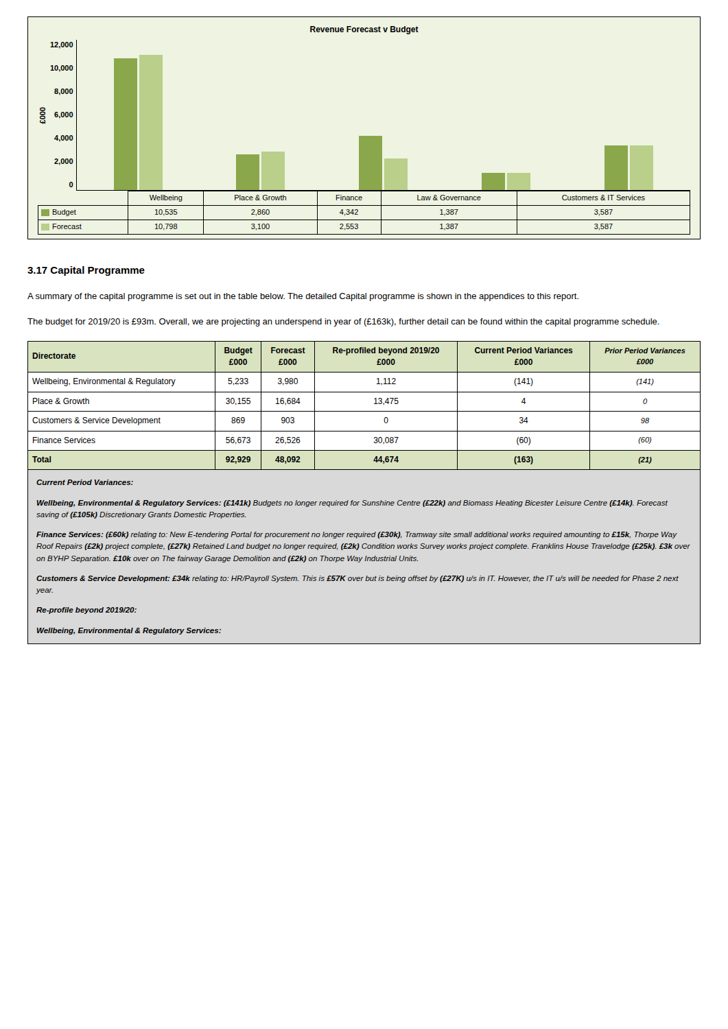Revenue Forecast v Budget
£000
12,000
10,000
8,000
6,000
4,000
2,000
0
| | Wellbeing | Place & Growth | Finance | Law & Governance | Customers & IT Services |
| Budget | 10,535 | 2,860 | 4,342 | 1,387 | 3,587 |
| Forecast | 10,798 | 3,100 | 2,553 | 1,387 | 3,587 |
3.17 Capital Programme
A summary of the capital programme is set out in the table below. The detailed Capital programme is shown in the appendices to this report.
The budget for 2019/20 is £93m. Overall, we are projecting an underspend in year of (£163k), further detail can be found within the capital programme schedule.
| Directorate | Budget £000 | Forecast £000 | Re-profiled beyond 2019/20 £000 | Current Period Variances £000 | Prior Period Variances £000 |
| --- | --- | --- | --- | --- | --- |
| Wellbeing, Environmental & Regulatory | 5,233 | 3,980 | 1,112 | (141) | (141) |
| Place & Growth | 30,155 | 16,684 | 13,475 | 4 | 0 |
| Customers & Service Development | 869 | 903 | 0 | 34 | 98 |
| Finance Services | 56,673 | 26,526 | 30,087 | (60) | (60) |
| Total | 92,929 | 48,092 | 44,674 | (163) | (21) |
Current Period Variances:
Wellbeing, Environmental & Regulatory Services: (£141k) Budgets no longer required for Sunshine Centre (£22k) and Biomass Heating Bicester Leisure Centre (£14k). Forecast saving of (£105k) Discretionary Grants Domestic Properties.
Finance Services: (£60k) relating to: New E-tendering Portal for procurement no longer required (£30k), Tramway site small additional works required amounting to £15k, Thorpe Way Roof Repairs (£2k) project complete, (£27k) Retained Land budget no longer required, (£2k) Condition works Survey works project complete. Franklins House Travelodge (£25k). £3k over on BYHP Separation. £10k over on The fairway Garage Demolition and (£2k) on Thorpe Way Industrial Units.
Customers & Service Development: £34k relating to: HR/Payroll System. This is £57K over but is being offset by (£27K) u/s in IT. However, the IT u/s will be needed for Phase 2 next year.
Re-profile beyond 2019/20:
Wellbeing, Environmental & Regulatory Services: